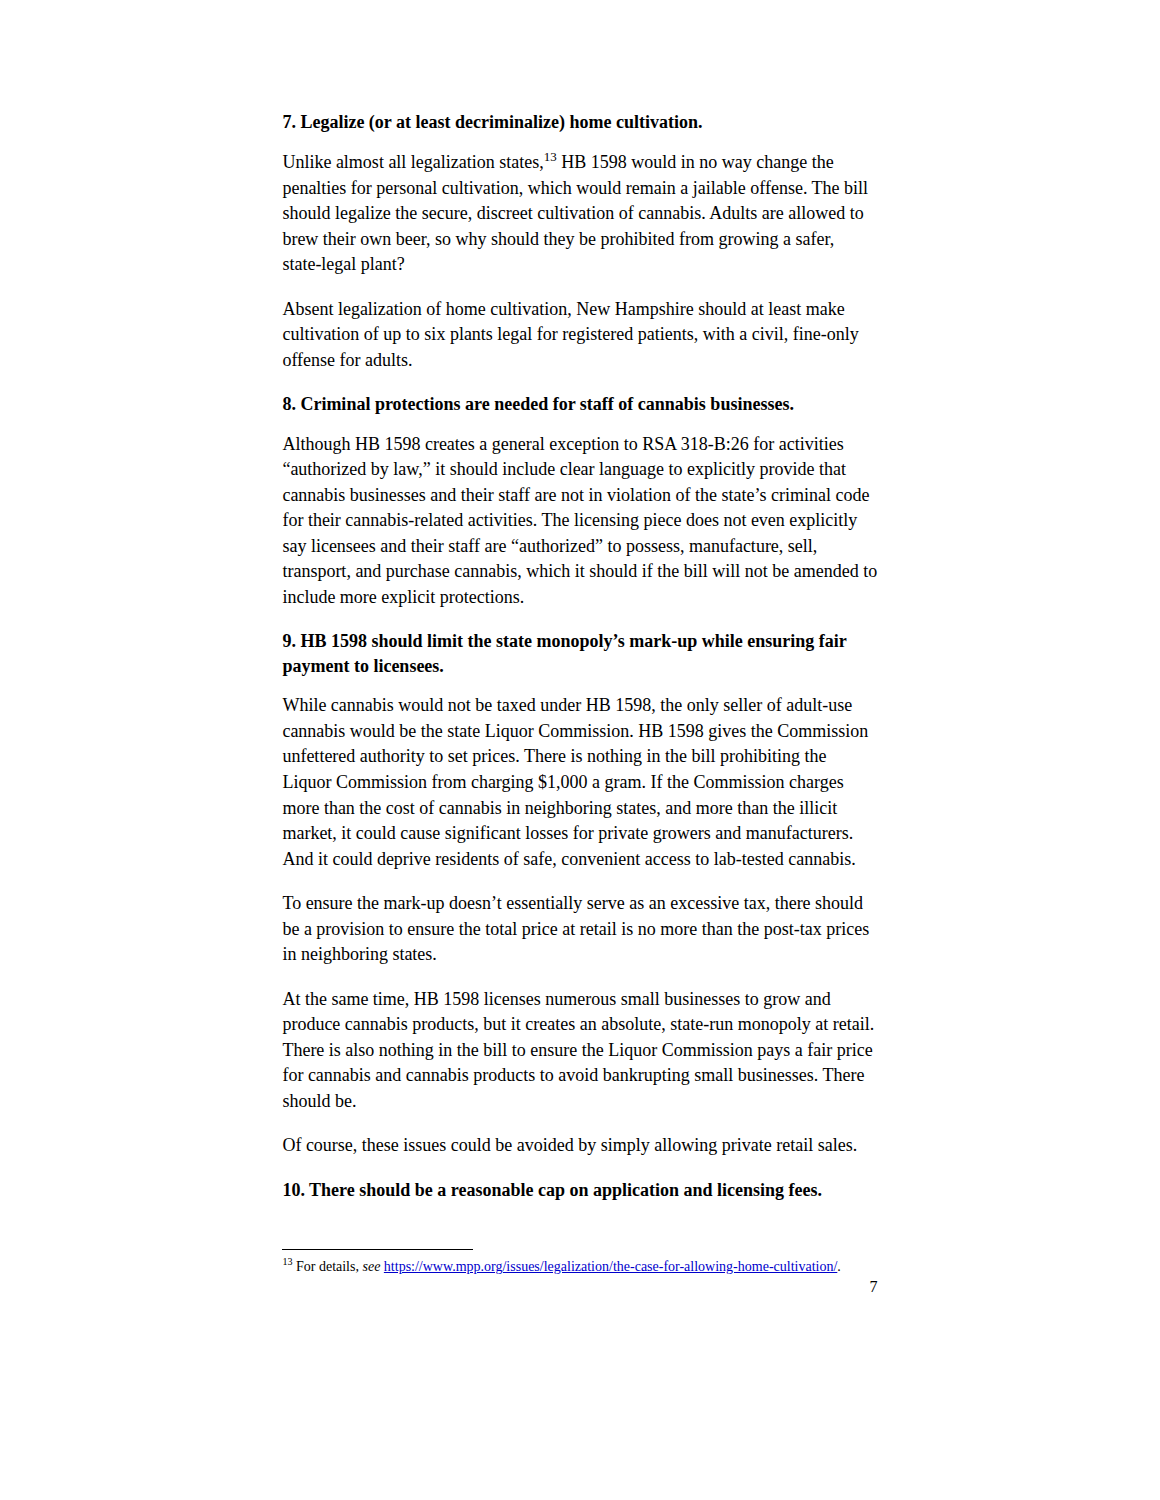7. Legalize (or at least decriminalize) home cultivation.
Unlike almost all legalization states,13 HB 1598 would in no way change the penalties for personal cultivation, which would remain a jailable offense. The bill should legalize the secure, discreet cultivation of cannabis. Adults are allowed to brew their own beer, so why should they be prohibited from growing a safer, state-legal plant?
Absent legalization of home cultivation, New Hampshire should at least make cultivation of up to six plants legal for registered patients, with a civil, fine-only offense for adults.
8. Criminal protections are needed for staff of cannabis businesses.
Although HB 1598 creates a general exception to RSA 318-B:26 for activities “authorized by law,” it should include clear language to explicitly provide that cannabis businesses and their staff are not in violation of the state’s criminal code for their cannabis-related activities. The licensing piece does not even explicitly say licensees and their staff are “authorized” to possess, manufacture, sell, transport, and purchase cannabis, which it should if the bill will not be amended to include more explicit protections.
9. HB 1598 should limit the state monopoly’s mark-up while ensuring fair payment to licensees.
While cannabis would not be taxed under HB 1598, the only seller of adult-use cannabis would be the state Liquor Commission. HB 1598 gives the Commission unfettered authority to set prices. There is nothing in the bill prohibiting the Liquor Commission from charging $1,000 a gram. If the Commission charges more than the cost of cannabis in neighboring states, and more than the illicit market, it could cause significant losses for private growers and manufacturers. And it could deprive residents of safe, convenient access to lab-tested cannabis.
To ensure the mark-up doesn’t essentially serve as an excessive tax, there should be a provision to ensure the total price at retail is no more than the post-tax prices in neighboring states.
At the same time, HB 1598 licenses numerous small businesses to grow and produce cannabis products, but it creates an absolute, state-run monopoly at retail. There is also nothing in the bill to ensure the Liquor Commission pays a fair price for cannabis and cannabis products to avoid bankrupting small businesses. There should be.
Of course, these issues could be avoided by simply allowing private retail sales.
10. There should be a reasonable cap on application and licensing fees.
13 For details, see https://www.mpp.org/issues/legalization/the-case-for-allowing-home-cultivation/.
7